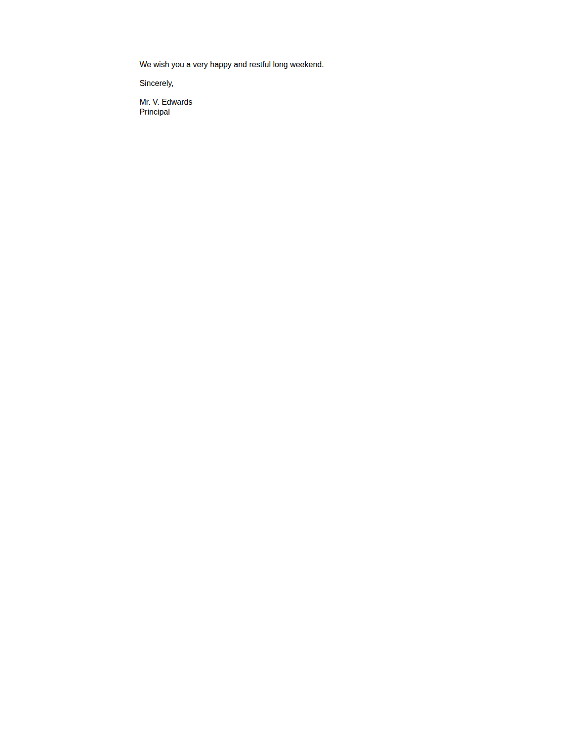We wish you a very happy and restful long weekend.
Sincerely,
Mr. V. Edwards
Principal